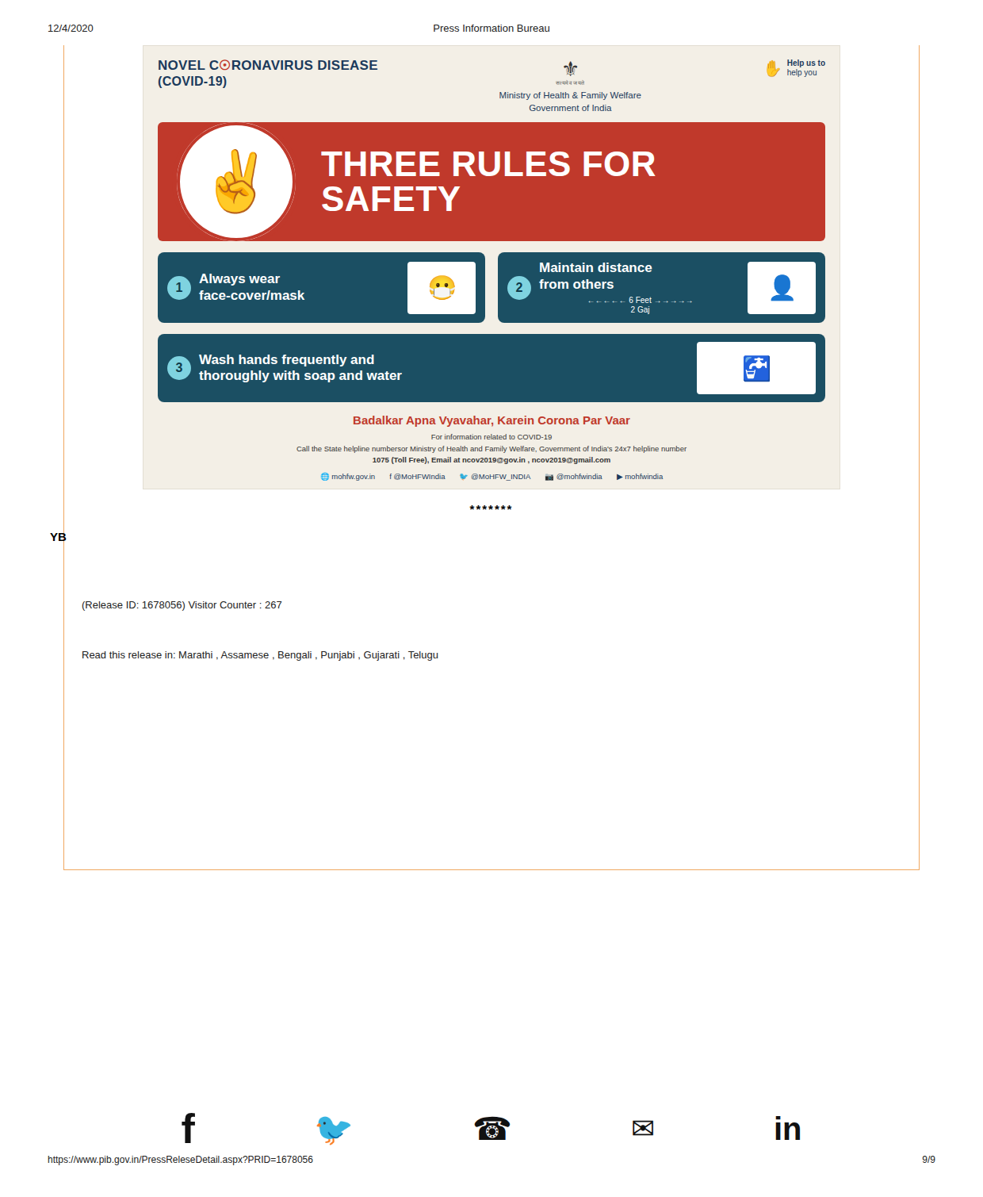12/4/2020
Press Information Bureau
NOVEL C☉RONAVIRUS DISEASE (COVID-19)
⚜
सत्यमेव जयते
Ministry of Health & Family Welfare
Government of India
✋ Help us to
help you
✌
Three Rules for
Safety
1
Always wear
face-cover/mask
😷
2
Maintain distance
from others
←←←←← 6 Feet →→→→→
2 Gaj
👤
3
Wash hands frequently and
thoroughly with soap and water
🚰
Badalkar Apna Vyavahar, Karein Corona Par Vaar
For information related to COVID-19
Call the State helpline numbersor Ministry of Health and Family Welfare, Government of India's 24x7 helpline number
1075 (Toll Free), Email at ncov2019@gov.in , ncov2019@gmail.com
🌐 mohfw.gov.in f @MoHFWIndia 🐦 @MoHFW_INDIA 📷 @mohfwindia ▶ mohfwindia
*******
YB
(Release ID: 1678056) Visitor Counter : 267
Read this release in: Marathi , Assamese , Bengali , Punjabi , Gujarati , Telugu
f 🐦 ☎ ✉ in
https://www.pib.gov.in/PressReleseDetail.aspx?PRID=1678056
9/9